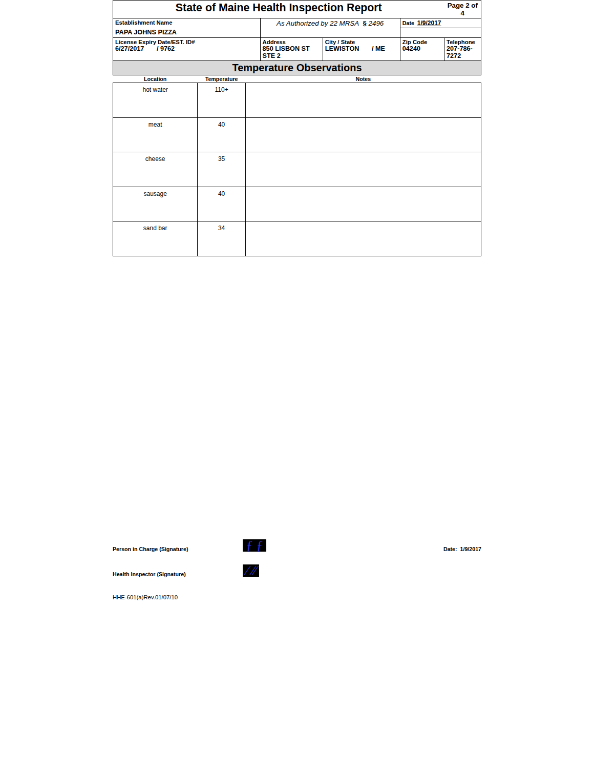| State of Maine Health Inspection Report | Page 2 of 4 |
| Establishment Name PAPA JOHNS PIZZA | As Authorized by 22 MRSA § 2496 | Date 1/9/2017 |
| License Expiry Date/EST. ID# 6/27/2017 / 9762 | Address 850 LISBON ST STE 2 | City / State LEWISTON / ME | Zip Code 04240 | Telephone 207-786-7272 |
| Temperature Observations |
| Location | Temperature | Notes |
| --- | --- | --- |
| hot water | 110+ | |
| meat | 40 | |
| cheese | 35 | |
| sausage | 40 | |
| sand bar | 34 | |
| Person in Charge (Signature) | ƒ ƒ | Date: 1/9/2017 |
| Health Inspector (Signature) | ⁄ ⁄⁄ | |
HHE-601(a)Rev.01/07/10